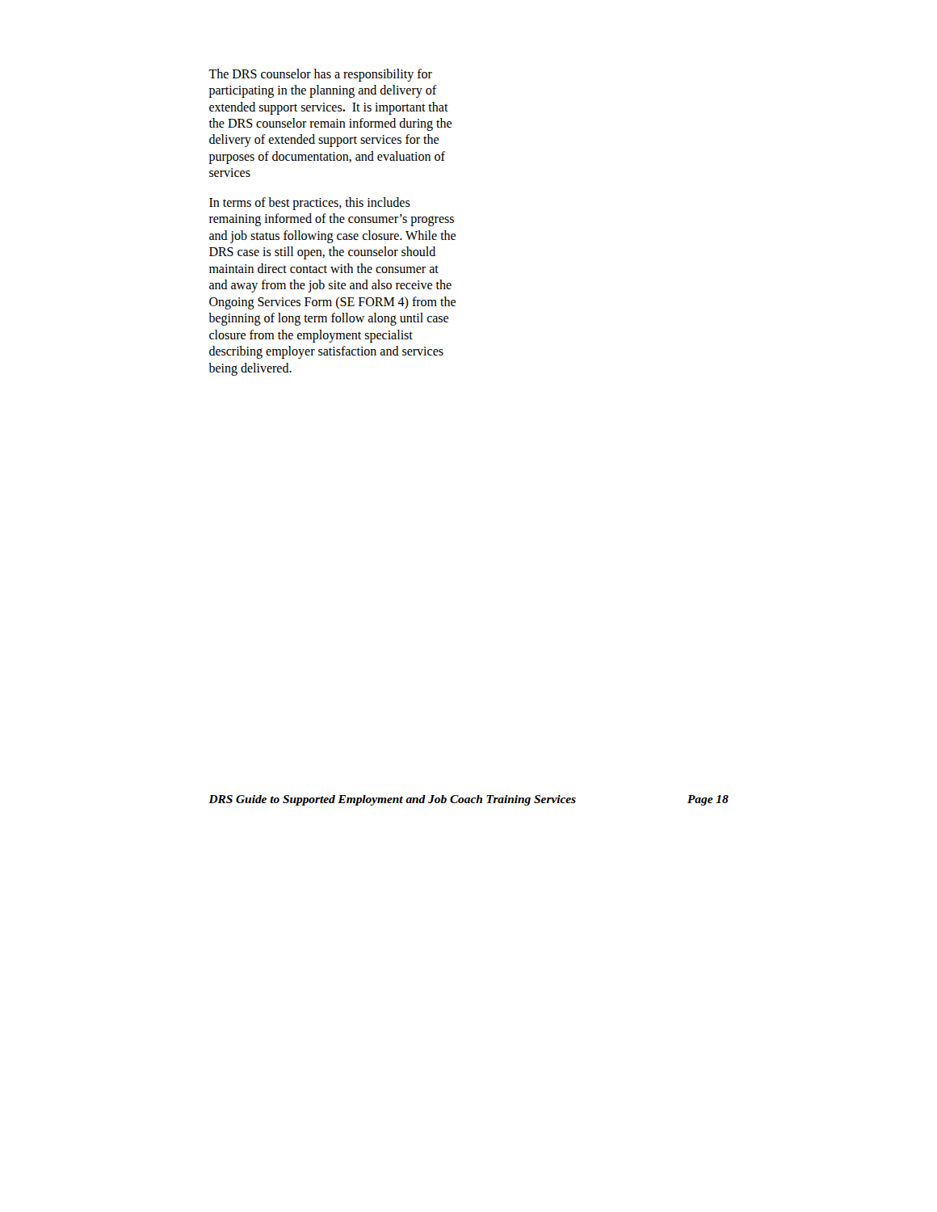The DRS counselor has a responsibility for participating in the planning and delivery of extended support services. It is important that the DRS counselor remain informed during the delivery of extended support services for the purposes of documentation, and evaluation of services
In terms of best practices, this includes remaining informed of the consumer’s progress and job status following case closure. While the DRS case is still open, the counselor should maintain direct contact with the consumer at and away from the job site and also receive the Ongoing Services Form (SE FORM 4) from the beginning of long term follow along until case closure from the employment specialist describing employer satisfaction and services being delivered.
DRS Guide to Supported Employment and Job Coach Training Services Page 18